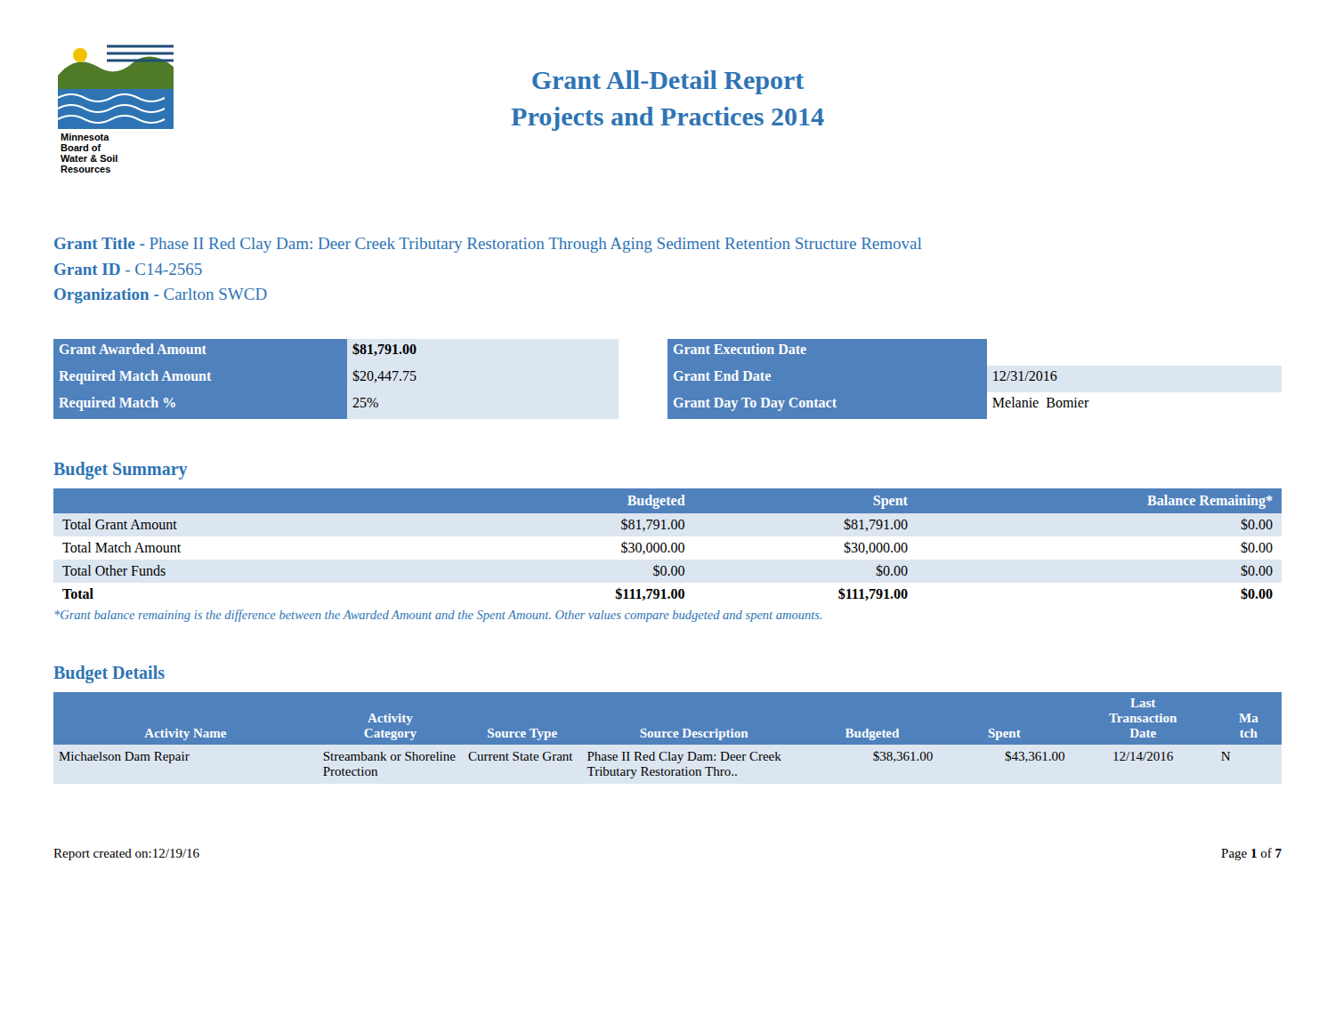Minnesota Board of Water & Soil Resources
Grant All-Detail Report
Projects and Practices 2014
Grant Title - Phase II Red Clay Dam: Deer Creek Tributary Restoration Through Aging Sediment Retention Structure Removal
Grant ID - C14-2565
Organization - Carlton SWCD
| / Grant Awarded Amount / $81,791.00 / / Required Match Amount / $20,447.75 / / Required Match % / 25% / | | / Grant Execution Date / / / Grant End Date / 12/31/2016 / / Grant Day To Day Contact / Melanie Bomier / |
Budget Summary
| | Budgeted | Spent | Balance Remaining* |
| --- | --- | --- | --- |
| Total Grant Amount | $81,791.00 | $81,791.00 | $0.00 |
| Total Match Amount | $30,000.00 | $30,000.00 | $0.00 |
| Total Other Funds | $0.00 | $0.00 | $0.00 |
| Total | $111,791.00 | $111,791.00 | $0.00 |
*Grant balance remaining is the difference between the Awarded Amount and the Spent Amount. Other values compare budgeted and spent amounts.
Budget Details
| Activity Name | Activity Category | Source Type | Source Description | Budgeted | Spent | Last Transaction Date | Ma tch |
| --- | --- | --- | --- | --- | --- | --- | --- |
| Michaelson Dam Repair | Streambank or Shoreline Protection | Current State Grant | Phase II Red Clay Dam: Deer Creek Tributary Restoration Thro.. | $38,361.00 | $43,361.00 | 12/14/2016 | N |
Report created on:12/19/16 Page 1 of 7